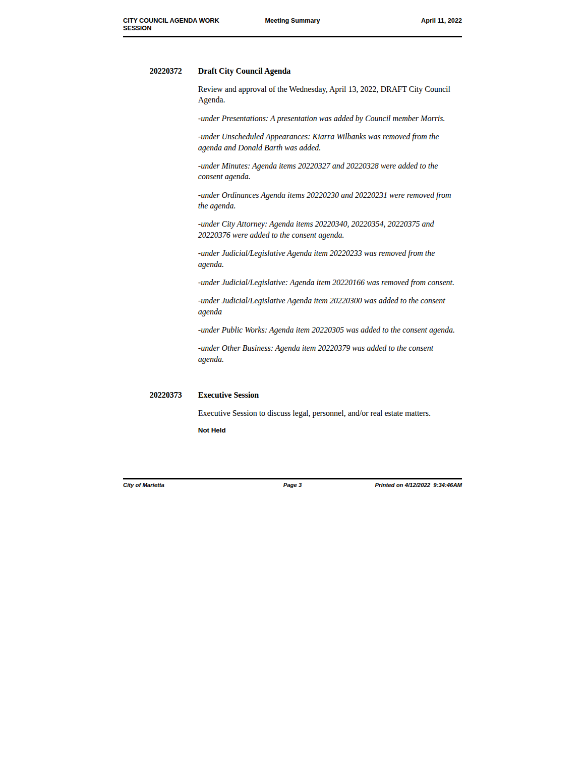CITY COUNCIL AGENDA WORK SESSION
Meeting Summary
April 11, 2022
20220372
Draft City Council Agenda
Review and approval of the Wednesday, April 13, 2022, DRAFT City Council Agenda.
-under Presentations: A presentation was added by Council member Morris.
-under Unscheduled Appearances: Kiarra Wilbanks was removed from the agenda and Donald Barth was added.
-under Minutes: Agenda items 20220327 and 20220328 were added to the consent agenda.
-under Ordinances Agenda items 20220230 and 20220231 were removed from the agenda.
-under City Attorney: Agenda items 20220340, 20220354, 20220375 and 20220376 were added to the consent agenda.
-under Judicial/Legislative Agenda item 20220233 was removed from the agenda.
-under Judicial/Legislative: Agenda item 20220166 was removed from consent.
-under Judicial/Legislative Agenda item 20220300 was added to the consent agenda
-under Public Works: Agenda item 20220305 was added to the consent agenda.
-under Other Business: Agenda item 20220379 was added to the consent agenda.
20220373
Executive Session
Executive Session to discuss legal, personnel, and/or real estate matters.
Not Held
City of Marietta
Page 3
Printed on 4/12/2022 9:34:46AM